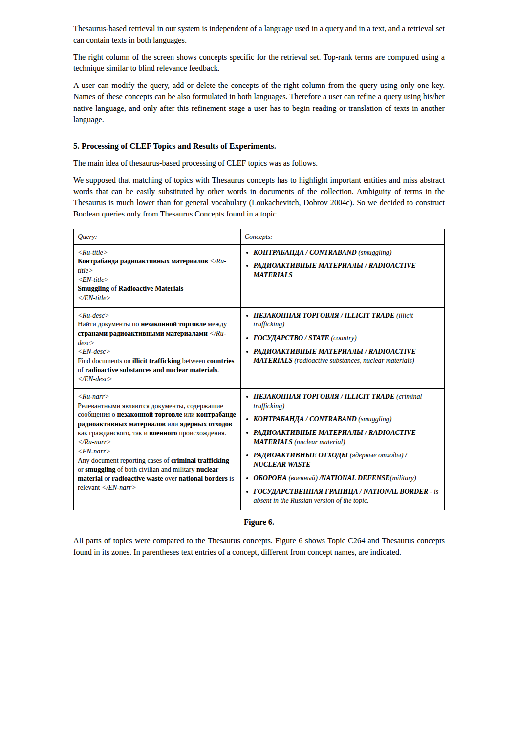Thesaurus-based retrieval in our system is independent of a language used in a query and in a text, and a retrieval set can contain texts in both languages.
The right column of the screen shows concepts specific for the retrieval set. Top-rank terms are computed using a technique similar to blind relevance feedback.
A user can modify the query, add or delete the concepts of the right column from the query using only one key. Names of these concepts can be also formulated in both languages. Therefore a user can refine a query using his/her native language, and only after this refinement stage a user has to begin reading or translation of texts in another language.
5. Processing of CLEF Topics and Results of Experiments.
The main idea of thesaurus-based processing of CLEF topics was as follows.
We supposed that matching of topics with Thesaurus concepts has to highlight important entities and miss abstract words that can be easily substituted by other words in documents of the collection. Ambiguity of terms in the Thesaurus is much lower than for general vocabulary (Loukachevitch, Dobrov 2004c). So we decided to construct Boolean queries only from Thesaurus Concepts found in a topic.
| Query: | Concepts: |
| --- | --- |
| <Ru-title> Контрабанда радиоактивных материалов </Ru-title> <EN-title> Smuggling of Radioactive Materials </EN-title> | КОНТРАБАНДА / CONTRABAND (smuggling) РАДИОАКТИВНЫЕ МАТЕРИАЛЫ / RADIOACTIVE MATERIALS |
| <Ru-desc> Найти документы по незаконной торговле между странами радиоактивными материалами </Ru-desc> <EN-desc> Find documents on illicit trafficking between countries of radioactive substances and nuclear materials . </EN-desc> | НЕЗАКОННАЯ ТОРГОВЛЯ / ILLICIT TRADE (illicit trafficking) ГОСУДАРСТВО / STATE (country) РАДИОАКТИВНЫЕ МАТЕРИАЛЫ / RADIOACTIVE MATERIALS (radioactive substances, nuclear materials) |
| <Ru-narr> Релевантными являются документы, содержащие сообщения о незаконной торговле или контрабанде радиоактивных материалов или ядерных отходов как гражданского, так и военного происхождения. </Ru-narr> <EN-narr> Any document reporting cases of criminal trafficking or smuggling of both civilian and military nuclear material or radioactive waste over national borders is relevant </EN-narr> | НЕЗАКОННАЯ ТОРГОВЛЯ / ILLICIT TRADE (criminal trafficking) КОНТРАБАНДА / CONTRABAND (smuggling) РАДИОАКТИВНЫЕ МАТЕРИАЛЫ / RADIOACTIVE MATERIALS (nuclear material) РАДИОАКТИВНЫЕ ОТХОДЫ (ядерные отходы) / NUCLEAR WASTE ОБОРОНА (военный) /NATIONAL DEFENSE (military) ГОСУДАРСТВЕННАЯ ГРАНИЦА / NATIONAL BORDER - is absent in the Russian version of the topic. |
Figure 6.
All parts of topics were compared to the Thesaurus concepts. Figure 6 shows Topic C264 and Thesaurus concepts found in its zones. In parentheses text entries of a concept, different from concept names, are indicated.